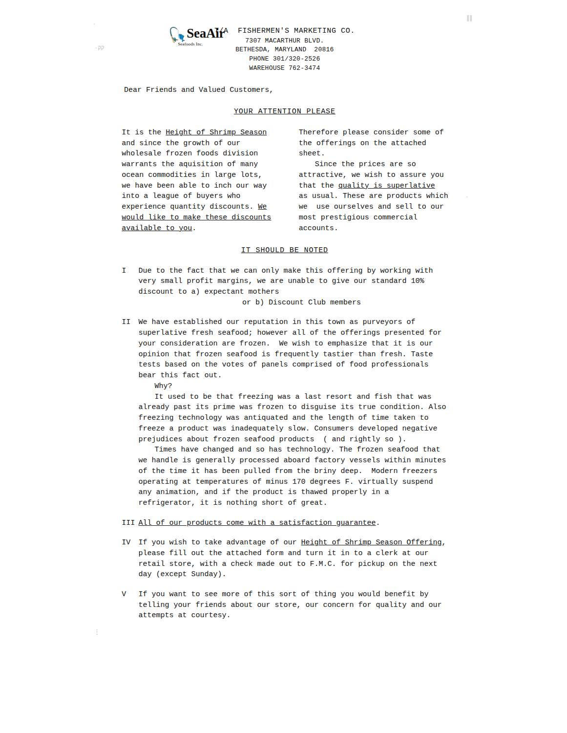. ·קק ⋮ ∥∥ .
🎣SeaAir Seafoods Inc.
T/A FISHERMEN'S MARKETING CO.
7307 MACARTHUR BLVD.
BETHESDA, MARYLAND 20816
PHONE 301/320-2526
WAREHOUSE 762-3474
Dear Friends and Valued Customers,
YOUR ATTENTION PLEASE
It is the Height of Shrimp Season and since the growth of our wholesale frozen foods division warrants the aquisition of many ocean commodities in large lots, we have been able to inch our way into a league of buyers who experience quantity discounts. We would like to make these discounts available to you.
Therefore please consider some of the offerings on the attached sheet.
Since the prices are so attractive, we wish to assure you that the quality is superlative as usual. These are products which we use ourselves and sell to our most prestigious commercial accounts.
IT SHOULD BE NOTED
I
Due to the fact that we can only make this offering by working with very small profit margins, we are unable to give our standard 10% discount to a) expectant mothers
or b) Discount Club members
II
We have established our reputation in this town as purveyors of superlative fresh seafood; however all of the offerings presented for your consideration are frozen. We wish to emphasize that it is our opinion that frozen seafood is frequently tastier than fresh. Taste tests based on the votes of panels comprised of food professionals bear this fact out.
Why?
It used to be that freezing was a last resort and fish that was already past its prime was frozen to disguise its true condition. Also freezing technology was antiquated and the length of time taken to freeze a product was inadequately slow. Consumers developed negative prejudices about frozen seafood products ( and rightly so ).
Times have changed and so has technology. The frozen seafood that we handle is generally processed aboard factory vessels within minutes of the time it has been pulled from the briny deep. Modern freezers operating at temperatures of minus 170 degrees F. virtually suspend any animation, and if the product is thawed properly in a refrigerator, it is nothing short of great.
III
All of our products come with a satisfaction guarantee.
IV
If you wish to take advantage of our Height of Shrimp Season Offering, please fill out the attached form and turn it in to a clerk at our retail store, with a check made out to F.M.C. for pickup on the next day (except Sunday).
V
If you want to see more of this sort of thing you would benefit by telling your friends about our store, our concern for quality and our attempts at courtesy.